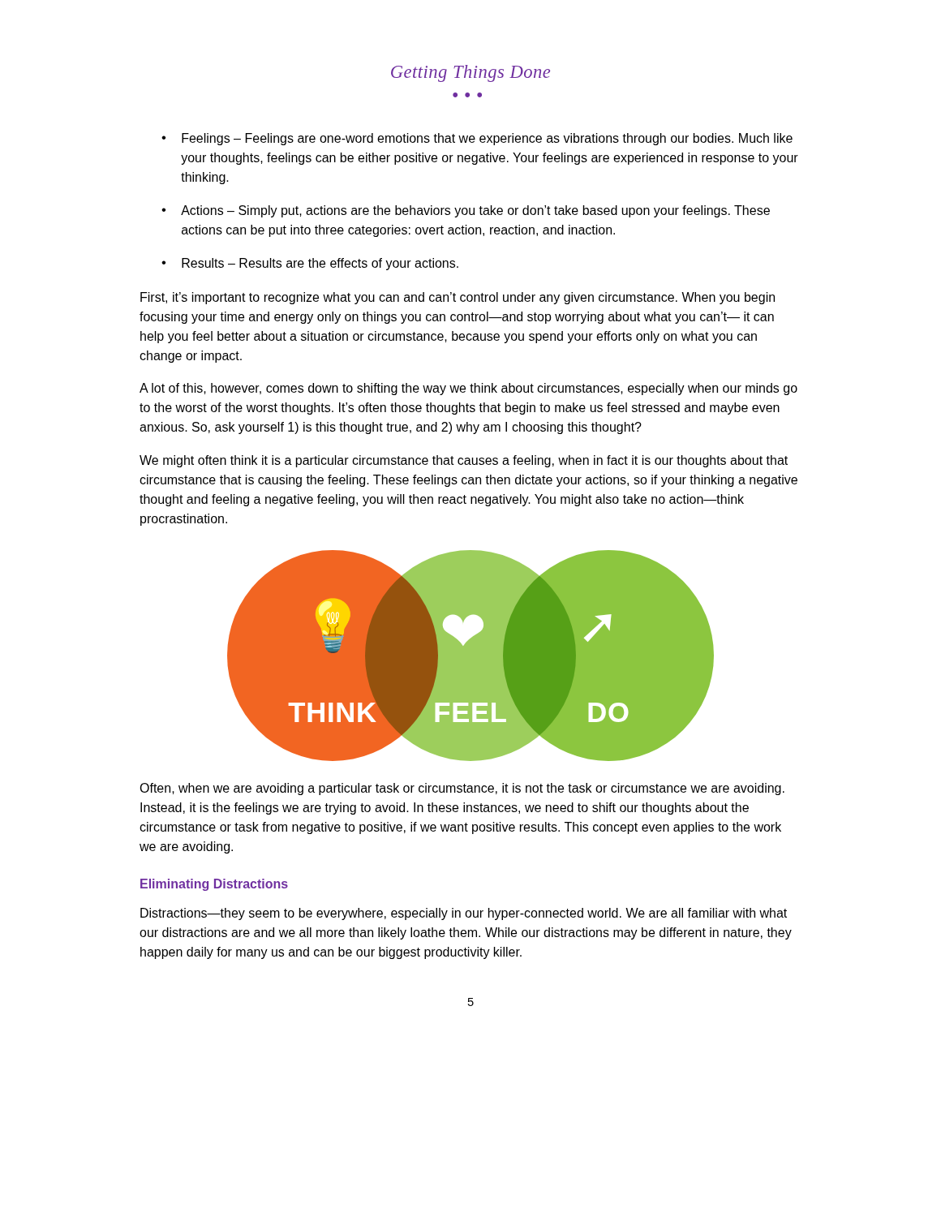Getting Things Done
•••
Feelings – Feelings are one-word emotions that we experience as vibrations through our bodies. Much like your thoughts, feelings can be either positive or negative. Your feelings are experienced in response to your thinking.
Actions – Simply put, actions are the behaviors you take or don’t take based upon your feelings. These actions can be put into three categories: overt action, reaction, and inaction.
Results – Results are the effects of your actions.
First, it’s important to recognize what you can and can’t control under any given circumstance. When you begin focusing your time and energy only on things you can control—and stop worrying about what you can’t— it can help you feel better about a situation or circumstance, because you spend your efforts only on what you can change or impact.
A lot of this, however, comes down to shifting the way we think about circumstances, especially when our minds go to the worst of the worst thoughts. It’s often those thoughts that begin to make us feel stressed and maybe even anxious. So, ask yourself 1) is this thought true, and 2) why am I choosing this thought?
We might often think it is a particular circumstance that causes a feeling, when in fact it is our thoughts about that circumstance that is causing the feeling. These feelings can then dictate your actions, so if your thinking a negative thought and feeling a negative feeling, you will then react negatively. You might also take no action—think procrastination.
💡
❤
➚
THINK
FEEL
DO
Often, when we are avoiding a particular task or circumstance, it is not the task or circumstance we are avoiding. Instead, it is the feelings we are trying to avoid. In these instances, we need to shift our thoughts about the circumstance or task from negative to positive, if we want positive results. This concept even applies to the work we are avoiding.
Eliminating Distractions
Distractions—they seem to be everywhere, especially in our hyper-connected world. We are all familiar with what our distractions are and we all more than likely loathe them. While our distractions may be different in nature, they happen daily for many us and can be our biggest productivity killer.
5